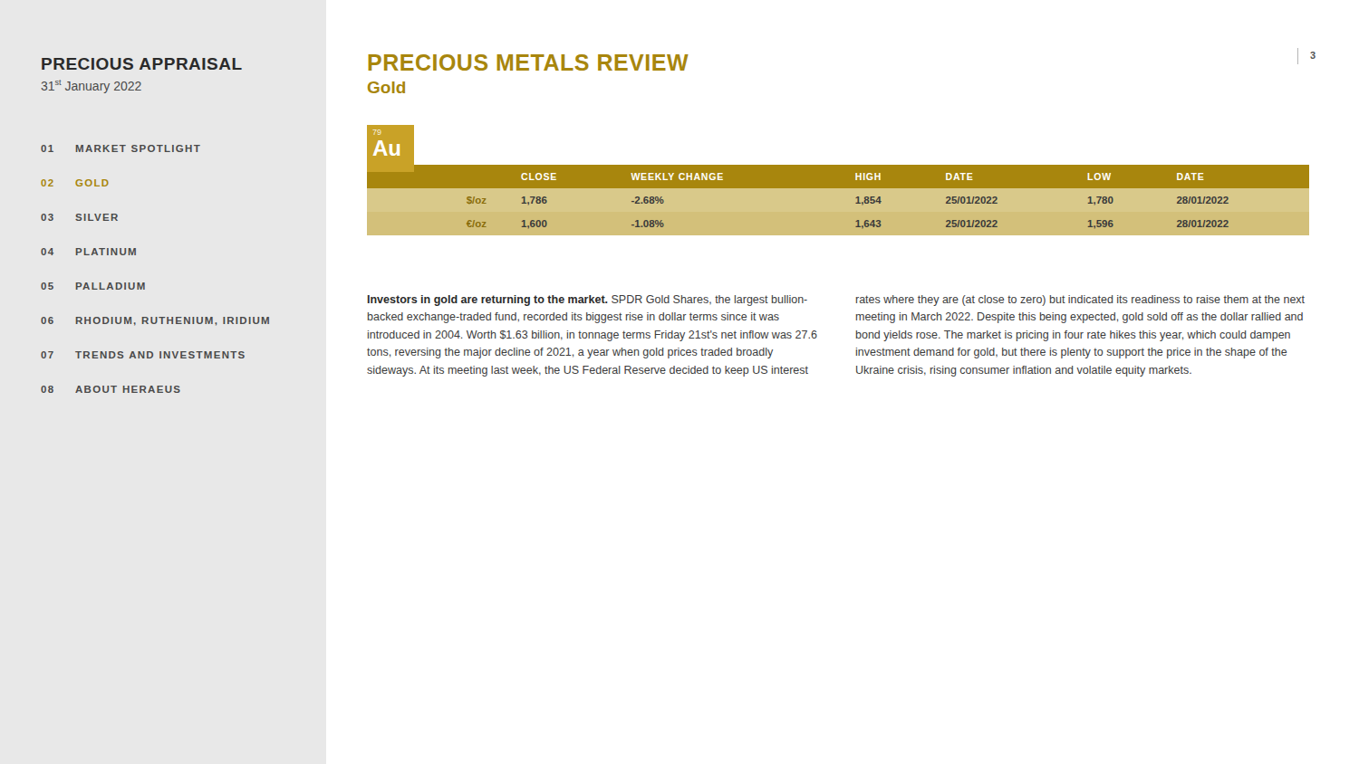PRECIOUS APPRAISAL
31st January 2022
01 MARKET SPOTLIGHT
02 GOLD
03 SILVER
04 PLATINUM
05 PALLADIUM
06 RHODIUM, RUTHENIUM, IRIDIUM
07 TRENDS AND INVESTMENTS
08 ABOUT HERAEUS
3
PRECIOUS METALS REVIEW
Gold
79
Au
| | CLOSE | WEEKLY CHANGE | HIGH | DATE | LOW | DATE |
| --- | --- | --- | --- | --- | --- | --- |
| $/oz | 1,786 | -2.68% | 1,854 | 25/01/2022 | 1,780 | 28/01/2022 |
| €/oz | 1,600 | -1.08% | 1,643 | 25/01/2022 | 1,596 | 28/01/2022 |
Investors in gold are returning to the market. SPDR Gold Shares, the largest bullion-backed exchange-traded fund, recorded its biggest rise in dollar terms since it was introduced in 2004. Worth $1.63 billion, in tonnage terms Friday 21st's net inflow was 27.6 tons, reversing the major decline of 2021, a year when gold prices traded broadly sideways. At its meeting last week, the US Federal Reserve decided to keep US interest
rates where they are (at close to zero) but indicated its readiness to raise them at the next meeting in March 2022. Despite this being expected, gold sold off as the dollar rallied and bond yields rose. The market is pricing in four rate hikes this year, which could dampen investment demand for gold, but there is plenty to support the price in the shape of the Ukraine crisis, rising consumer inflation and volatile equity markets.